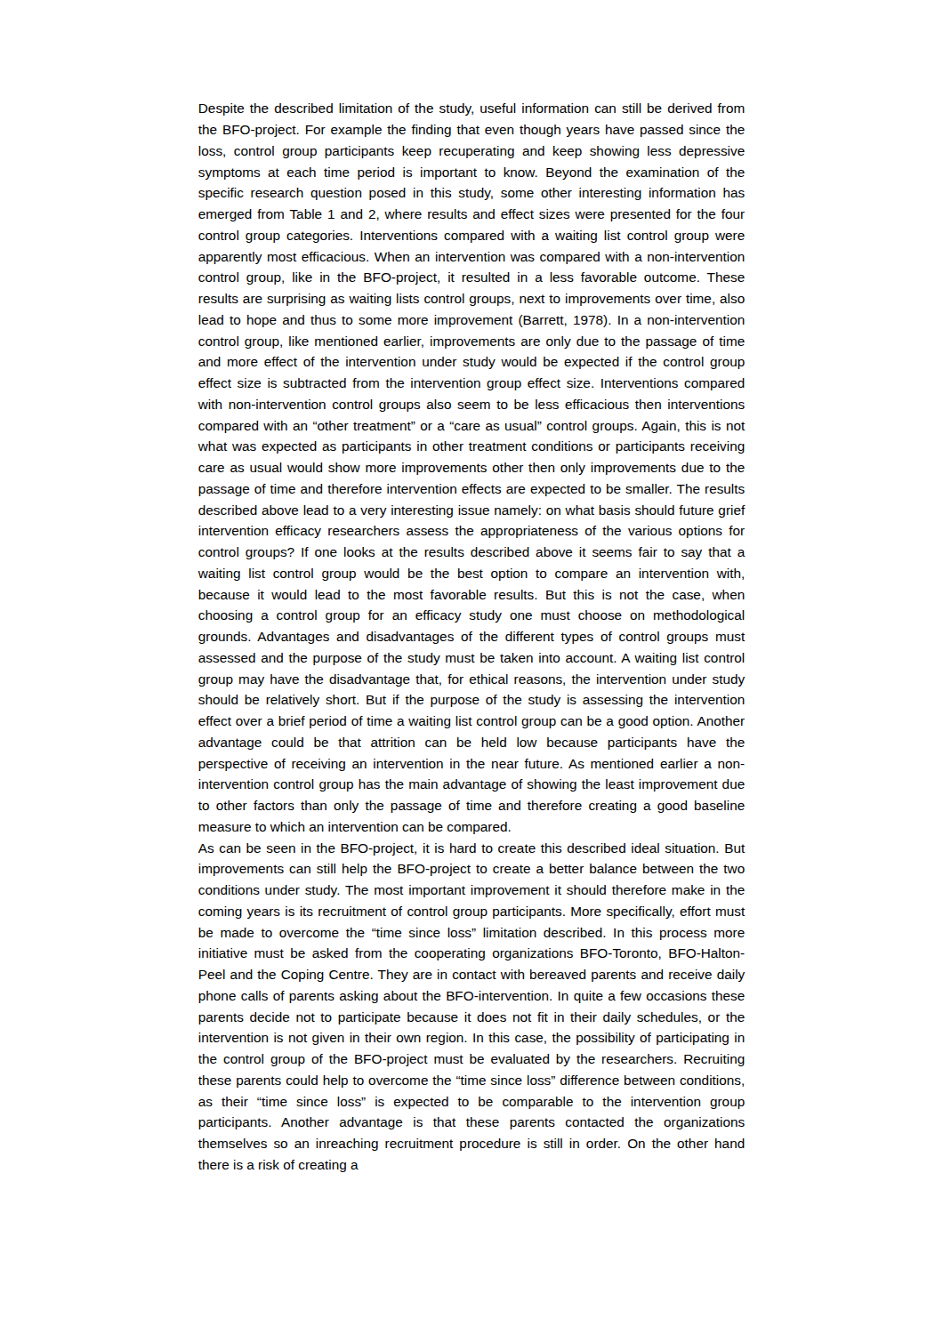Despite the described limitation of the study, useful information can still be derived from the BFO-project. For example the finding that even though years have passed since the loss, control group participants keep recuperating and keep showing less depressive symptoms at each time period is important to know. Beyond the examination of the specific research question posed in this study, some other interesting information has emerged from Table 1 and 2, where results and effect sizes were presented for the four control group categories. Interventions compared with a waiting list control group were apparently most efficacious. When an intervention was compared with a non-intervention control group, like in the BFO-project, it resulted in a less favorable outcome. These results are surprising as waiting lists control groups, next to improvements over time, also lead to hope and thus to some more improvement (Barrett, 1978). In a non-intervention control group, like mentioned earlier, improvements are only due to the passage of time and more effect of the intervention under study would be expected if the control group effect size is subtracted from the intervention group effect size. Interventions compared with non-intervention control groups also seem to be less efficacious then interventions compared with an “other treatment” or a “care as usual” control groups. Again, this is not what was expected as participants in other treatment conditions or participants receiving care as usual would show more improvements other then only improvements due to the passage of time and therefore intervention effects are expected to be smaller. The results described above lead to a very interesting issue namely: on what basis should future grief intervention efficacy researchers assess the appropriateness of the various options for control groups? If one looks at the results described above it seems fair to say that a waiting list control group would be the best option to compare an intervention with, because it would lead to the most favorable results. But this is not the case, when choosing a control group for an efficacy study one must choose on methodological grounds. Advantages and disadvantages of the different types of control groups must assessed and the purpose of the study must be taken into account. A waiting list control group may have the disadvantage that, for ethical reasons, the intervention under study should be relatively short. But if the purpose of the study is assessing the intervention effect over a brief period of time a waiting list control group can be a good option. Another advantage could be that attrition can be held low because participants have the perspective of receiving an intervention in the near future. As mentioned earlier a non-intervention control group has the main advantage of showing the least improvement due to other factors than only the passage of time and therefore creating a good baseline measure to which an intervention can be compared.
As can be seen in the BFO-project, it is hard to create this described ideal situation. But improvements can still help the BFO-project to create a better balance between the two conditions under study. The most important improvement it should therefore make in the coming years is its recruitment of control group participants. More specifically, effort must be made to overcome the “time since loss” limitation described. In this process more initiative must be asked from the cooperating organizations BFO-Toronto, BFO-Halton-Peel and the Coping Centre. They are in contact with bereaved parents and receive daily phone calls of parents asking about the BFO-intervention. In quite a few occasions these parents decide not to participate because it does not fit in their daily schedules, or the intervention is not given in their own region. In this case, the possibility of participating in the control group of the BFO-project must be evaluated by the researchers. Recruiting these parents could help to overcome the “time since loss” difference between conditions, as their “time since loss” is expected to be comparable to the intervention group participants. Another advantage is that these parents contacted the organizations themselves so an inreaching recruitment procedure is still in order. On the other hand there is a risk of creating a